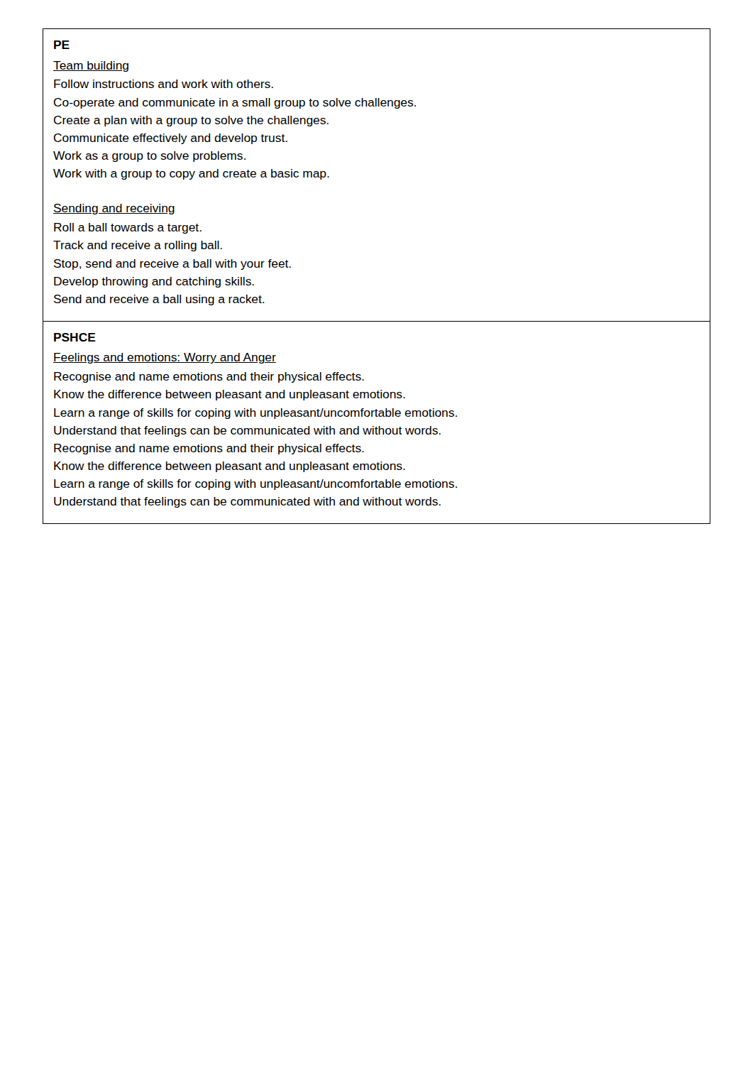PE
Team building
Follow instructions and work with others.
Co-operate and communicate in a small group to solve challenges.
Create a plan with a group to solve the challenges.
Communicate effectively and develop trust.
Work as a group to solve problems.
Work with a group to copy and create a basic map.
Sending and receiving
Roll a ball towards a target.
Track and receive a rolling ball.
Stop, send and receive a ball with your feet.
Develop throwing and catching skills.
Send and receive a ball using a racket.
PSHCE
Feelings and emotions: Worry and Anger
Recognise and name emotions and their physical effects.
Know the difference between pleasant and unpleasant emotions.
Learn a range of skills for coping with unpleasant/uncomfortable emotions.
Understand that feelings can be communicated with and without words.
Recognise and name emotions and their physical effects.
Know the difference between pleasant and unpleasant emotions.
Learn a range of skills for coping with unpleasant/uncomfortable emotions.
Understand that feelings can be communicated with and without words.